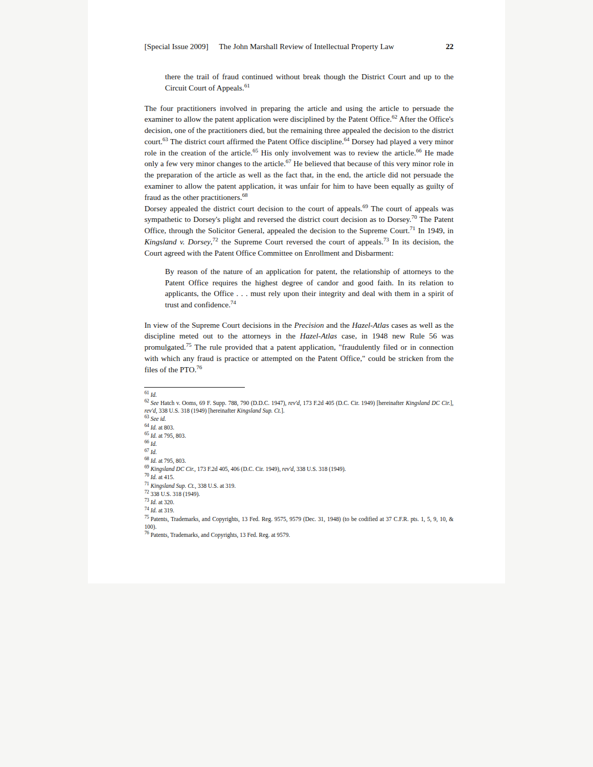22 [Special Issue 2009] The John Marshall Review of Intellectual Property Law
there the trail of fraud continued without break though the District Court and up to the Circuit Court of Appeals.61
The four practitioners involved in preparing the article and using the article to persuade the examiner to allow the patent application were disciplined by the Patent Office.62 After the Office's decision, one of the practitioners died, but the remaining three appealed the decision to the district court.63 The district court affirmed the Patent Office discipline.64 Dorsey had played a very minor role in the creation of the article.65 His only involvement was to review the article.66 He made only a few very minor changes to the article.67 He believed that because of this very minor role in the preparation of the article as well as the fact that, in the end, the article did not persuade the examiner to allow the patent application, it was unfair for him to have been equally as guilty of fraud as the other practitioners.68
Dorsey appealed the district court decision to the court of appeals.69 The court of appeals was sympathetic to Dorsey's plight and reversed the district court decision as to Dorsey.70 The Patent Office, through the Solicitor General, appealed the decision to the Supreme Court.71 In 1949, in Kingsland v. Dorsey,72 the Supreme Court reversed the court of appeals.73 In its decision, the Court agreed with the Patent Office Committee on Enrollment and Disbarment:
By reason of the nature of an application for patent, the relationship of attorneys to the Patent Office requires the highest degree of candor and good faith. In its relation to applicants, the Office . . . must rely upon their integrity and deal with them in a spirit of trust and confidence.74
In view of the Supreme Court decisions in the Precision and the Hazel-Atlas cases as well as the discipline meted out to the attorneys in the Hazel-Atlas case, in 1948 new Rule 56 was promulgated.75 The rule provided that a patent application, "fraudulently filed or in connection with which any fraud is practice or attempted on the Patent Office," could be stricken from the files of the PTO.76
61 Id.
62 See Hatch v. Ooms, 69 F. Supp. 788, 790 (D.D.C. 1947), rev'd, 173 F.2d 405 (D.C. Cir. 1949) [hereinafter Kingsland DC Cir.], rev'd, 338 U.S. 318 (1949) [hereinafter Kingsland Sup. Ct.].
63 See id.
64 Id. at 803.
65 Id. at 795, 803.
66 Id.
67 Id.
68 Id. at 795, 803.
69 Kingsland DC Cir., 173 F.2d 405, 406 (D.C. Cir. 1949), rev'd, 338 U.S. 318 (1949).
70 Id. at 415.
71 Kingsland Sup. Ct., 338 U.S. at 319.
72338 U.S. 318 (1949).
73 Id. at 320.
74 Id. at 319.
75 Patents, Trademarks, and Copyrights, 13 Fed. Reg. 9575, 9579 (Dec. 31, 1948) (to be codified at 37 C.F.R. pts. 1, 5, 9, 10, & 100).
76 Patents, Trademarks, and Copyrights, 13 Fed. Reg. at 9579.